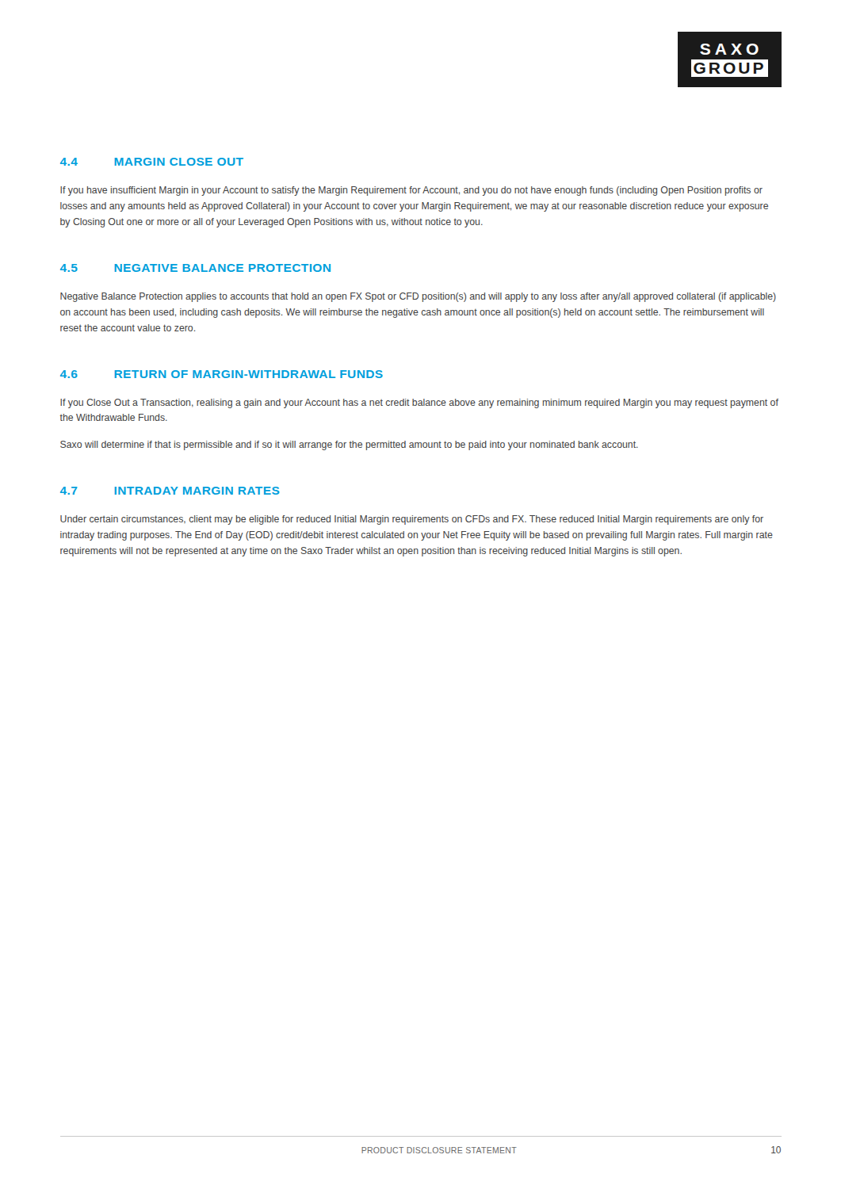SAXO GROUP
4.4 MARGIN CLOSE OUT
If you have insufficient Margin in your Account to satisfy the Margin Requirement for Account, and you do not have enough funds (including Open Position profits or losses and any amounts held as Approved Collateral) in your Account to cover your Margin Requirement, we may at our reasonable discretion reduce your exposure by Closing Out one or more or all of your Leveraged Open Positions with us, without notice to you.
4.5 NEGATIVE BALANCE PROTECTION
Negative Balance Protection applies to accounts that hold an open FX Spot or CFD position(s) and will apply to any loss after any/all approved collateral (if applicable) on account has been used, including cash deposits. We will reimburse the negative cash amount once all position(s) held on account settle. The reimbursement will reset the account value to zero.
4.6 RETURN OF MARGIN-WITHDRAWAL FUNDS
If you Close Out a Transaction, realising a gain and your Account has a net credit balance above any remaining minimum required Margin you may request payment of the Withdrawable Funds.
Saxo will determine if that is permissible and if so it will arrange for the permitted amount to be paid into your nominated bank account.
4.7 INTRADAY MARGIN RATES
Under certain circumstances, client may be eligible for reduced Initial Margin requirements on CFDs and FX. These reduced Initial Margin requirements are only for intraday trading purposes. The End of Day (EOD) credit/debit interest calculated on your Net Free Equity will be based on prevailing full Margin rates. Full margin rate requirements will not be represented at any time on the Saxo Trader whilst an open position than is receiving reduced Initial Margins is still open.
PRODUCT DISCLOSURE STATEMENT 10